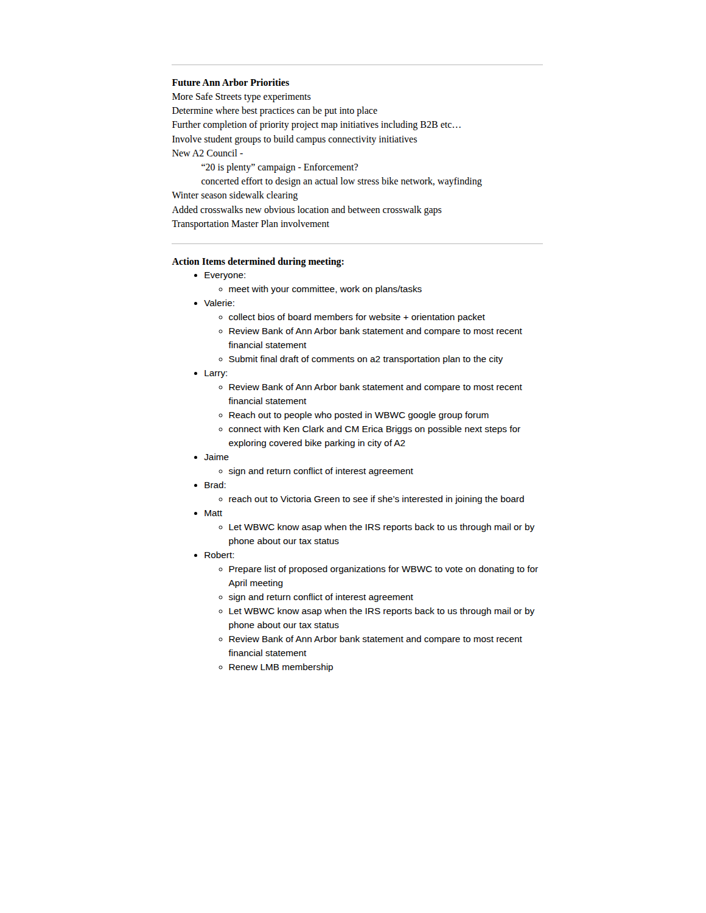Future Ann Arbor Priorities
More Safe Streets type experiments
Determine where best practices can be put into place
Further completion of priority project map initiatives including B2B etc…
Involve student groups to build campus connectivity initiatives
New A2 Council -
“20 is plenty” campaign - Enforcement?
concerted effort to design an actual low stress bike network, wayfinding
Winter season sidewalk clearing
Added crosswalks new obvious location and between crosswalk gaps
Transportation Master Plan involvement
Action Items determined during meeting:
Everyone:
meet with your committee, work on plans/tasks
Valerie:
collect bios of board members for website + orientation packet
Review Bank of Ann Arbor bank statement and compare to most recent financial statement
Submit final draft of comments on a2 transportation plan to the city
Larry:
Review Bank of Ann Arbor bank statement and compare to most recent financial statement
Reach out to people who posted in WBWC google group forum
connect with Ken Clark and CM Erica Briggs on possible next steps for exploring covered bike parking in city of A2
Jaime
sign and return conflict of interest agreement
Brad:
reach out to Victoria Green to see if she’s interested in joining the board
Matt
Let WBWC know asap when the IRS reports back to us through mail or by phone about our tax status
Robert:
Prepare list of proposed organizations for WBWC to vote on donating to for April meeting
sign and return conflict of interest agreement
Let WBWC know asap when the IRS reports back to us through mail or by phone about our tax status
Review Bank of Ann Arbor bank statement and compare to most recent financial statement
Renew LMB membership